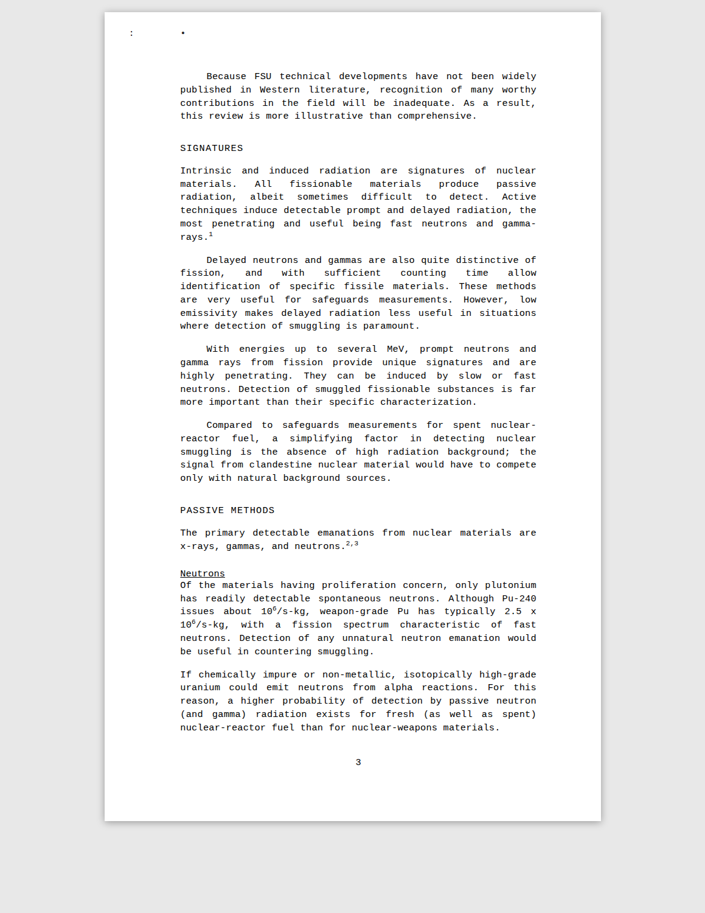: •
Because FSU technical developments have not been widely published in Western literature, recognition of many worthy contributions in the field will be inadequate. As a result, this review is more illustrative than comprehensive.
SIGNATURES
Intrinsic and induced radiation are signatures of nuclear materials. All fissionable materials produce passive radiation, albeit sometimes difficult to detect. Active techniques induce detectable prompt and delayed radiation, the most penetrating and useful being fast neutrons and gamma-rays.1
Delayed neutrons and gammas are also quite distinctive of fission, and with sufficient counting time allow identification of specific fissile materials. These methods are very useful for safeguards measurements. However, low emissivity makes delayed radiation less useful in situations where detection of smuggling is paramount.
With energies up to several MeV, prompt neutrons and gamma rays from fission provide unique signatures and are highly penetrating. They can be induced by slow or fast neutrons. Detection of smuggled fissionable substances is far more important than their specific characterization.
Compared to safeguards measurements for spent nuclear-reactor fuel, a simplifying factor in detecting nuclear smuggling is the absence of high radiation background; the signal from clandestine nuclear material would have to compete only with natural background sources.
PASSIVE METHODS
The primary detectable emanations from nuclear materials are x-rays, gammas, and neutrons.2,3
Neutrons
Of the materials having proliferation concern, only plutonium has readily detectable spontaneous neutrons. Although Pu-240 issues about 106/s-kg, weapon-grade Pu has typically 2.5 x 106/s-kg, with a fission spectrum characteristic of fast neutrons. Detection of any unnatural neutron emanation would be useful in countering smuggling.
If chemically impure or non-metallic, isotopically high-grade uranium could emit neutrons from alpha reactions. For this reason, a higher probability of detection by passive neutron (and gamma) radiation exists for fresh (as well as spent) nuclear-reactor fuel than for nuclear-weapons materials.
3